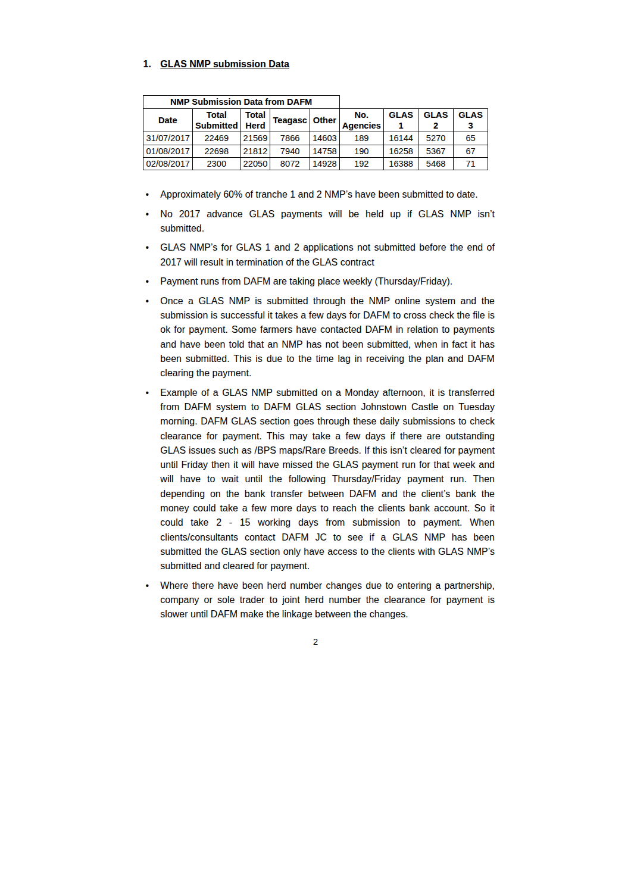1.
GLAS NMP submission Data
| NMP Submission Data from DAFM | | | | |
| --- | --- | --- | --- | --- |
| Date | Total Submitted | Total Herd | Teagasc | Other | No. Agencies | GLAS 1 | GLAS 2 | GLAS 3 |
| 31/07/2017 | 22469 | 21569 | 7866 | 14603 | 189 | 16144 | 5270 | 65 |
| 01/08/2017 | 22698 | 21812 | 7940 | 14758 | 190 | 16258 | 5367 | 67 |
| 02/08/2017 | 2300 | 22050 | 8072 | 14928 | 192 | 16388 | 5468 | 71 |
Approximately 60% of tranche 1 and 2 NMP’s have been submitted to date.
No 2017 advance GLAS payments will be held up if GLAS NMP isn’t submitted.
GLAS NMP’s for GLAS 1 and 2 applications not submitted before the end of 2017 will result in termination of the GLAS contract
Payment runs from DAFM are taking place weekly (Thursday/Friday).
Once a GLAS NMP is submitted through the NMP online system and the submission is successful it takes a few days for DAFM to cross check the file is ok for payment. Some farmers have contacted DAFM in relation to payments and have been told that an NMP has not been submitted, when in fact it has been submitted. This is due to the time lag in receiving the plan and DAFM clearing the payment.
Example of a GLAS NMP submitted on a Monday afternoon, it is transferred from DAFM system to DAFM GLAS section Johnstown Castle on Tuesday morning. DAFM GLAS section goes through these daily submissions to check clearance for payment. This may take a few days if there are outstanding GLAS issues such as /BPS maps/Rare Breeds. If this isn’t cleared for payment until Friday then it will have missed the GLAS payment run for that week and will have to wait until the following Thursday/Friday payment run. Then depending on the bank transfer between DAFM and the client’s bank the money could take a few more days to reach the clients bank account. So it could take 2 - 15 working days from submission to payment. When clients/consultants contact DAFM JC to see if a GLAS NMP has been submitted the GLAS section only have access to the clients with GLAS NMP’s submitted and cleared for payment.
Where there have been herd number changes due to entering a partnership, company or sole trader to joint herd number the clearance for payment is slower until DAFM make the linkage between the changes.
2